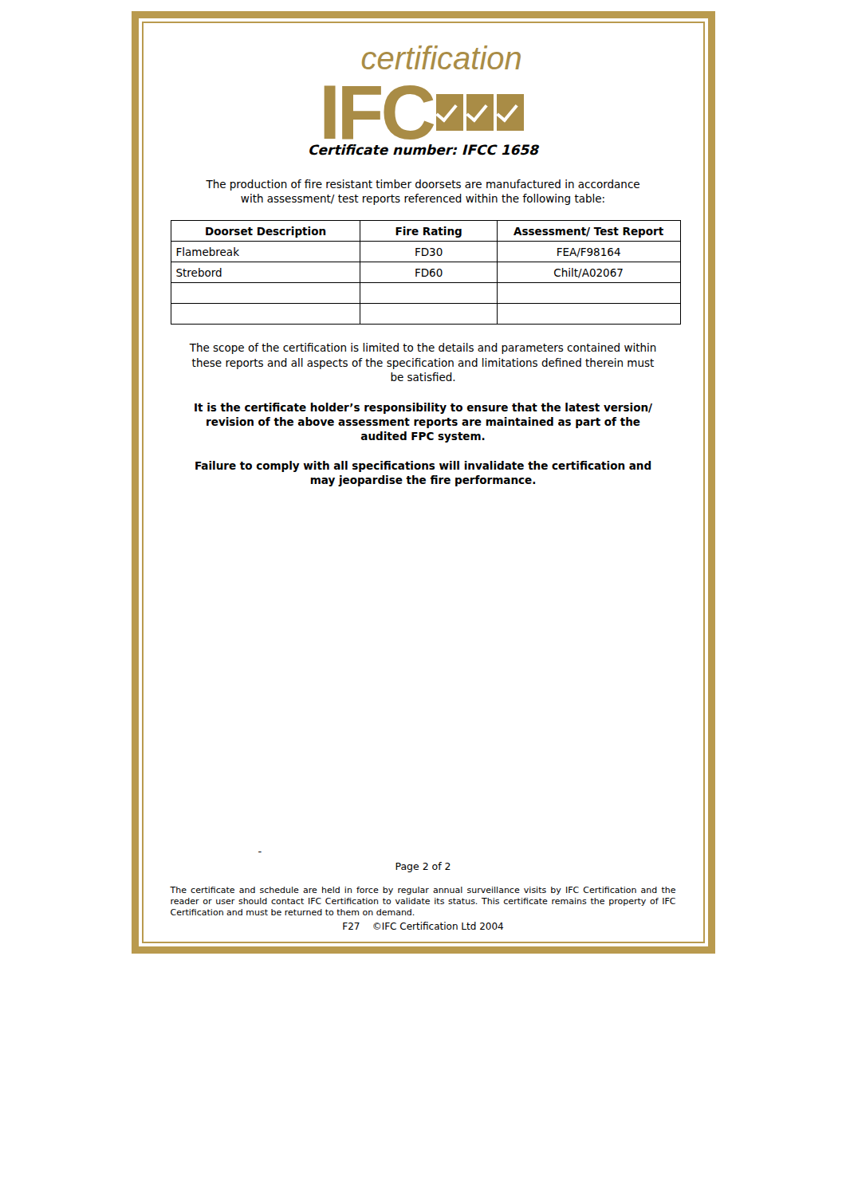certification IFC
Certificate number: IFCC 1658
The production of fire resistant timber doorsets are manufactured in accordance with assessment/ test reports referenced within the following table:
| Doorset Description | Fire Rating | Assessment/ Test Report |
| --- | --- | --- |
| Flamebreak | FD30 | FEA/F98164 |
| Strebord | FD60 | Chilt/A02067 |
The scope of the certification is limited to the details and parameters contained within these reports and all aspects of the specification and limitations defined therein must be satisfied.
It is the certificate holder’s responsibility to ensure that the latest version/ revision of the above assessment reports are maintained as part of the audited FPC system.
Failure to comply with all specifications will invalidate the certification and may jeopardise the fire performance.
-
Page 2 of 2
The certificate and schedule are held in force by regular annual surveillance visits by IFC Certification and the reader or user should contact IFC Certification to validate its status. This certificate remains the property of IFC Certification and must be returned to them on demand.
F27 ©IFC Certification Ltd 2004